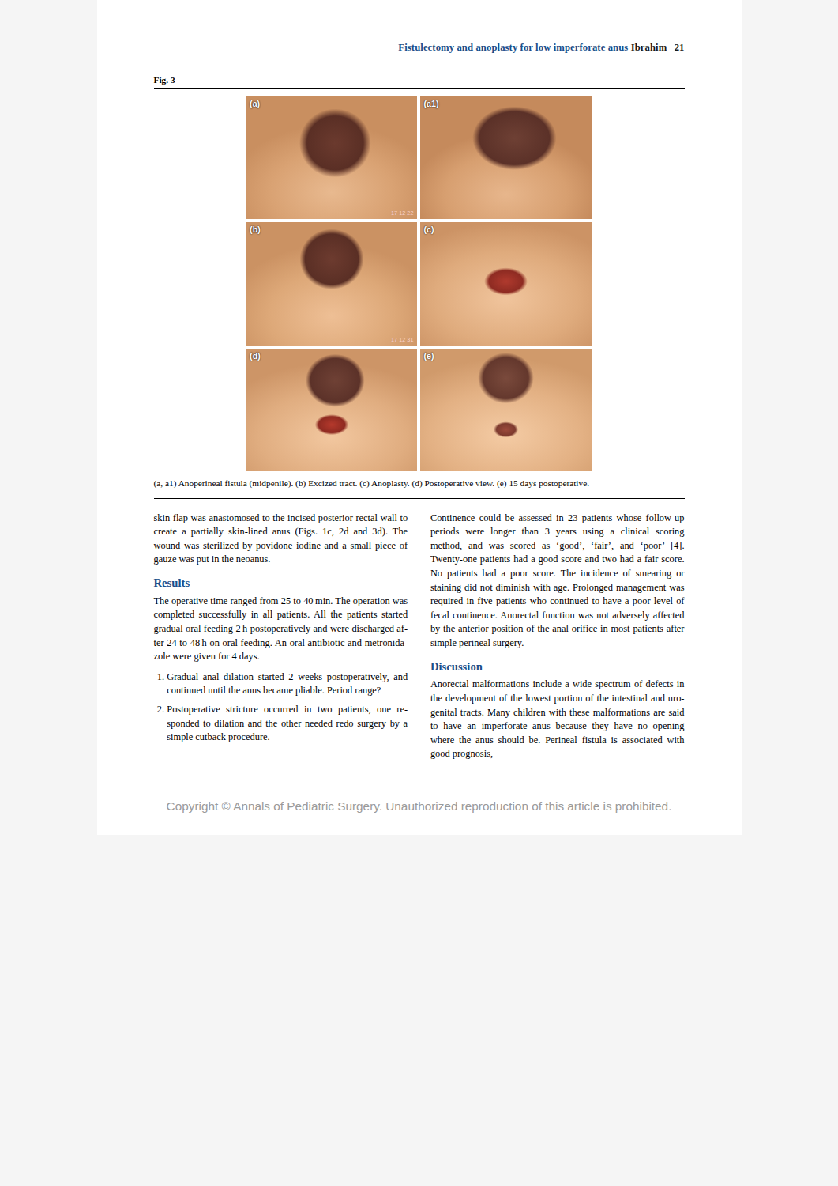Fistulectomy and anoplasty for low imperforate anus Ibrahim 21
Fig. 3
(a) 17 12 22
(a1)
(b) 17 12 31
(c)
(d)
(e)
(a, a1) Anoperineal fistula (midpenile). (b) Excized tract. (c) Anoplasty. (d) Postoperative view. (e) 15 days postoperative.
skin flap was anastomosed to the incised posterior rectal wall to create a partially skin-lined anus (Figs. 1c, 2d and 3d). The wound was sterilized by povidone iodine and a small piece of gauze was put in the neoanus.
Results
The operative time ranged from 25 to 40 min. The operation was completed successfully in all patients. All the patients started gradual oral feeding 2 h postoperatively and were discharged after 24 to 48 h on oral feeding. An oral antibiotic and metronidazole were given for 4 days.
Gradual anal dilation started 2 weeks postoperatively, and continued until the anus became pliable. Period range?
Postoperative stricture occurred in two patients, one responded to dilation and the other needed redo surgery by a simple cutback procedure.
Continence could be assessed in 23 patients whose follow-up periods were longer than 3 years using a clinical scoring method, and was scored as ‘good’, ‘fair’, and ‘poor’ [4]. Twenty-one patients had a good score and two had a fair score. No patients had a poor score. The incidence of smearing or staining did not diminish with age. Prolonged management was required in five patients who continued to have a poor level of fecal continence. Anorectal function was not adversely affected by the anterior position of the anal orifice in most patients after simple perineal surgery.
Discussion
Anorectal malformations include a wide spectrum of defects in the development of the lowest portion of the intestinal and urogenital tracts. Many children with these malformations are said to have an imperforate anus because they have no opening where the anus should be. Perineal fistula is associated with good prognosis,
Copyright © Annals of Pediatric Surgery. Unauthorized reproduction of this article is prohibited.